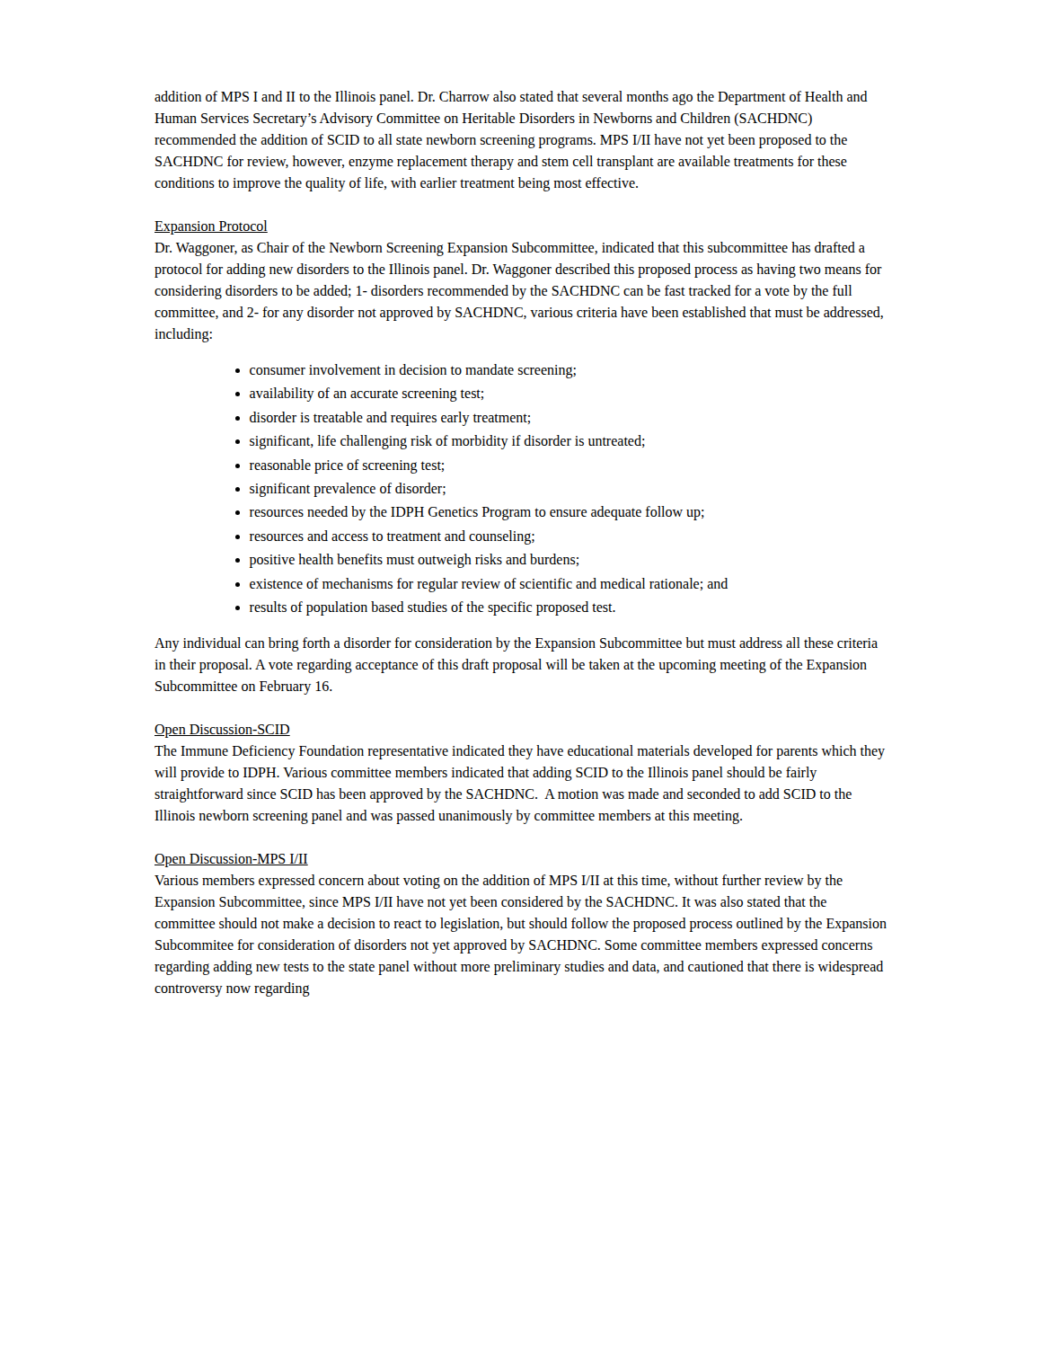addition of MPS I and II to the Illinois panel. Dr. Charrow also stated that several months ago the Department of Health and Human Services Secretary’s Advisory Committee on Heritable Disorders in Newborns and Children (SACHDNC) recommended the addition of SCID to all state newborn screening programs. MPS I/II have not yet been proposed to the SACHDNC for review, however, enzyme replacement therapy and stem cell transplant are available treatments for these conditions to improve the quality of life, with earlier treatment being most effective.
Expansion Protocol
Dr. Waggoner, as Chair of the Newborn Screening Expansion Subcommittee, indicated that this subcommittee has drafted a protocol for adding new disorders to the Illinois panel. Dr. Waggoner described this proposed process as having two means for considering disorders to be added; 1- disorders recommended by the SACHDNC can be fast tracked for a vote by the full committee, and 2- for any disorder not approved by SACHDNC, various criteria have been established that must be addressed, including:
consumer involvement in decision to mandate screening;
availability of an accurate screening test;
disorder is treatable and requires early treatment;
significant, life challenging risk of morbidity if disorder is untreated;
reasonable price of screening test;
significant prevalence of disorder;
resources needed by the IDPH Genetics Program to ensure adequate follow up;
resources and access to treatment and counseling;
positive health benefits must outweigh risks and burdens;
existence of mechanisms for regular review of scientific and medical rationale; and
results of population based studies of the specific proposed test.
Any individual can bring forth a disorder for consideration by the Expansion Subcommittee but must address all these criteria in their proposal. A vote regarding acceptance of this draft proposal will be taken at the upcoming meeting of the Expansion Subcommittee on February 16.
Open Discussion-SCID
The Immune Deficiency Foundation representative indicated they have educational materials developed for parents which they will provide to IDPH. Various committee members indicated that adding SCID to the Illinois panel should be fairly straightforward since SCID has been approved by the SACHDNC. A motion was made and seconded to add SCID to the Illinois newborn screening panel and was passed unanimously by committee members at this meeting.
Open Discussion-MPS I/II
Various members expressed concern about voting on the addition of MPS I/II at this time, without further review by the Expansion Subcommittee, since MPS I/II have not yet been considered by the SACHDNC. It was also stated that the committee should not make a decision to react to legislation, but should follow the proposed process outlined by the Expansion Subcommitee for consideration of disorders not yet approved by SACHDNC. Some committee members expressed concerns regarding adding new tests to the state panel without more preliminary studies and data, and cautioned that there is widespread controversy now regarding